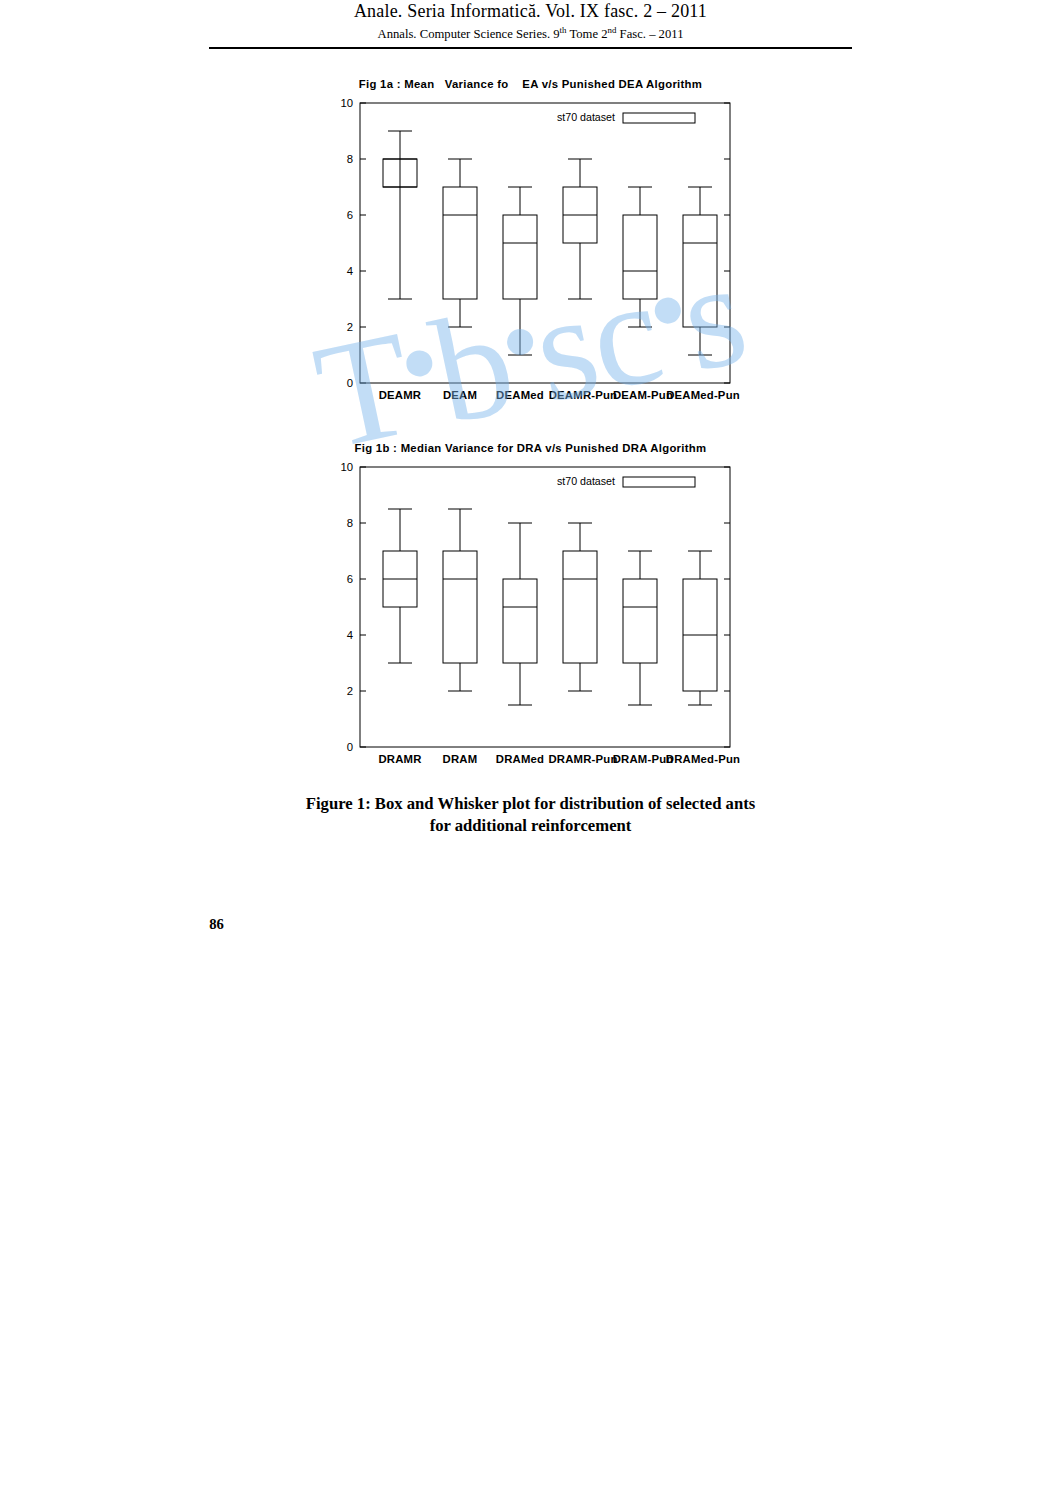Anale. Seria Informatică. Vol. IX fasc. 2 – 2011
Annals. Computer Science Series. 9th Tome 2nd Fasc. – 2011
T b sc s
Fig 1a : Mean Variance fo EA v/s Punished DEA Algorithm
10 8 6 4 2 0 st70 dataset Box 1: DEAMR median 7, box 6-8, whisk 3-9 DEAMR DEAM DEAMed DEAMR-Pun DEAM-Pun DEAMed-Pun
Fig 1b : Median Variance for DRA v/s Punished DRA Algorithm
10 8 6 4 2 0 st70 dataset DRAMR DRAM DRAMed DRAMR-Pun DRAM-Pun DRAMed-Pun
Figure 1: Box and Whisker plot for distribution of selected ants
for additional reinforcement
86